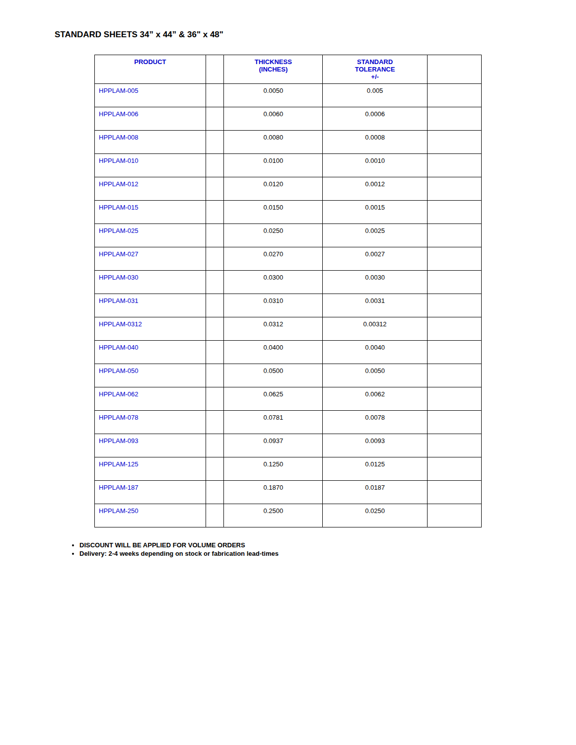STANDARD SHEETS 34” x 44” & 36" x 48"
| PRODUCT | | THICKNESS (INCHES) | STANDARD TOLERANCE +/- | |
| --- | --- | --- | --- | --- |
| HPPLAM-005 | | 0.0050 | 0.005 | |
| HPPLAM-006 | | 0.0060 | 0.0006 | |
| HPPLAM-008 | | 0.0080 | 0.0008 | |
| HPPLAM-010 | | 0.0100 | 0.0010 | |
| HPPLAM-012 | | 0.0120 | 0.0012 | |
| HPPLAM-015 | | 0.0150 | 0.0015 | |
| HPPLAM-025 | | 0.0250 | 0.0025 | |
| HPPLAM-027 | | 0.0270 | 0.0027 | |
| HPPLAM-030 | | 0.0300 | 0.0030 | |
| HPPLAM-031 | | 0.0310 | 0.0031 | |
| HPPLAM-0312 | | 0.0312 | 0.00312 | |
| HPPLAM-040 | | 0.0400 | 0.0040 | |
| HPPLAM-050 | | 0.0500 | 0.0050 | |
| HPPLAM-062 | | 0.0625 | 0.0062 | |
| HPPLAM-078 | | 0.0781 | 0.0078 | |
| HPPLAM-093 | | 0.0937 | 0.0093 | |
| HPPLAM-125 | | 0.1250 | 0.0125 | |
| HPPLAM-187 | | 0.1870 | 0.0187 | |
| HPPLAM-250 | | 0.2500 | 0.0250 | |
DISCOUNT WILL BE APPLIED FOR VOLUME ORDERS
Delivery: 2-4 weeks depending on stock or fabrication lead-times